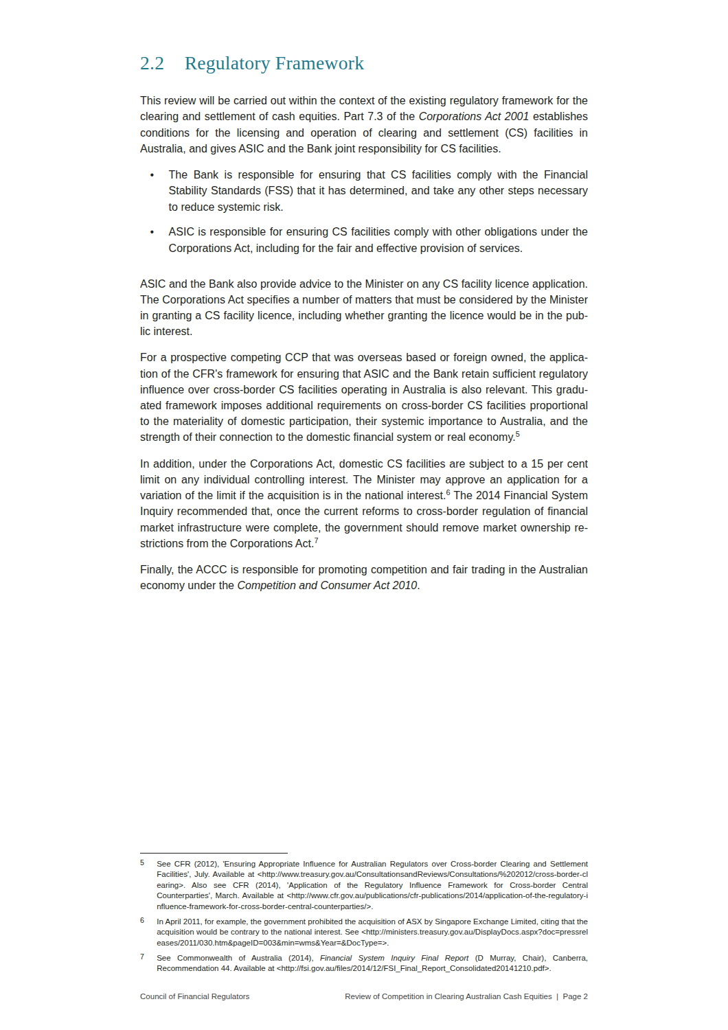2.2 Regulatory Framework
This review will be carried out within the context of the existing regulatory framework for the clearing and settlement of cash equities. Part 7.3 of the Corporations Act 2001 establishes conditions for the licensing and operation of clearing and settlement (CS) facilities in Australia, and gives ASIC and the Bank joint responsibility for CS facilities.
The Bank is responsible for ensuring that CS facilities comply with the Financial Stability Standards (FSS) that it has determined, and take any other steps necessary to reduce systemic risk.
ASIC is responsible for ensuring CS facilities comply with other obligations under the Corporations Act, including for the fair and effective provision of services.
ASIC and the Bank also provide advice to the Minister on any CS facility licence application. The Corporations Act specifies a number of matters that must be considered by the Minister in granting a CS facility licence, including whether granting the licence would be in the public interest.
For a prospective competing CCP that was overseas based or foreign owned, the application of the CFR's framework for ensuring that ASIC and the Bank retain sufficient regulatory influence over cross-border CS facilities operating in Australia is also relevant. This graduated framework imposes additional requirements on cross-border CS facilities proportional to the materiality of domestic participation, their systemic importance to Australia, and the strength of their connection to the domestic financial system or real economy.5
In addition, under the Corporations Act, domestic CS facilities are subject to a 15 per cent limit on any individual controlling interest. The Minister may approve an application for a variation of the limit if the acquisition is in the national interest.6 The 2014 Financial System Inquiry recommended that, once the current reforms to cross-border regulation of financial market infrastructure were complete, the government should remove market ownership restrictions from the Corporations Act.7
Finally, the ACCC is responsible for promoting competition and fair trading in the Australian economy under the Competition and Consumer Act 2010.
5 See CFR (2012), 'Ensuring Appropriate Influence for Australian Regulators over Cross-border Clearing and Settlement Facilities', July. Available at <http://www.treasury.gov.au/ConsultationsandReviews/Consultations/%202012/cross-border-clearing>. Also see CFR (2014), 'Application of the Regulatory Influence Framework for Cross-border Central Counterparties', March. Available at <http://www.cfr.gov.au/publications/cfr-publications/2014/application-of-the-regulatory-influence-framework-for-cross-border-central-counterparties/>.
6 In April 2011, for example, the government prohibited the acquisition of ASX by Singapore Exchange Limited, citing that the acquisition would be contrary to the national interest. See <http://ministers.treasury.gov.au/DisplayDocs.aspx?doc=pressreleases/2011/030.htm&pageID=003&min=wms&Year=&DocType=>.
7 See Commonwealth of Australia (2014), Financial System Inquiry Final Report (D Murray, Chair), Canberra, Recommendation 44. Available at <http://fsi.gov.au/files/2014/12/FSI_Final_Report_Consolidated20141210.pdf>.
Council of Financial Regulators
Review of Competition in Clearing Australian Cash Equities | Page 2